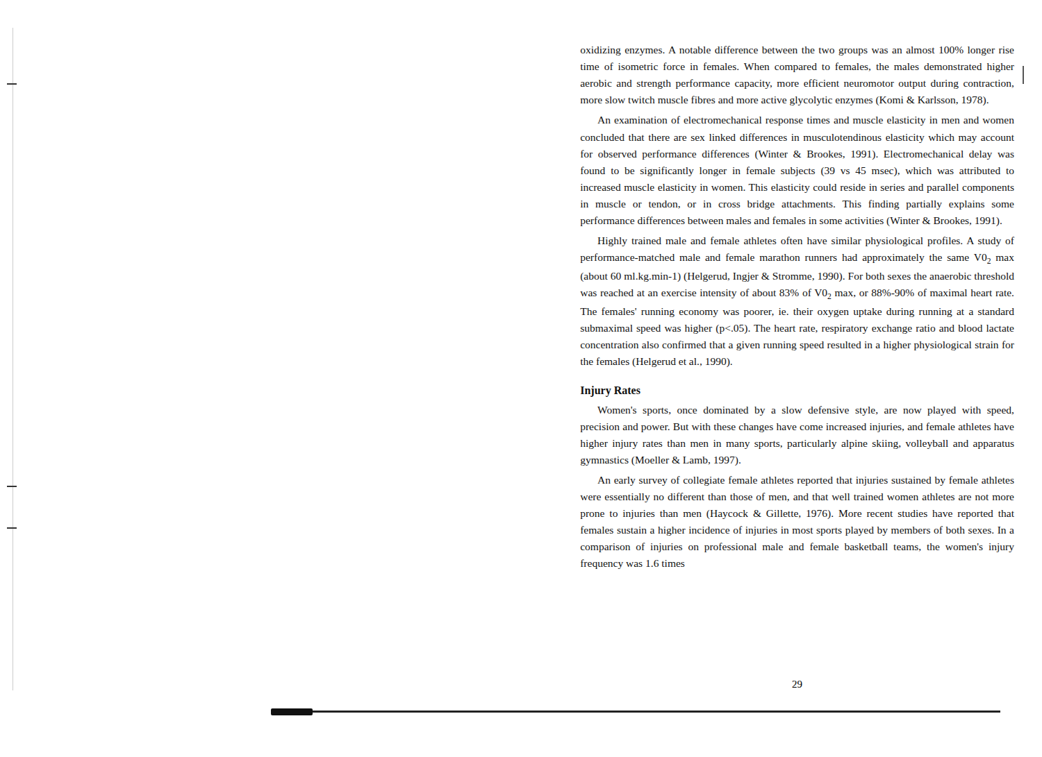oxidizing enzymes. A notable difference between the two groups was an almost 100% longer rise time of isometric force in females. When compared to females, the males demonstrated higher aerobic and strength performance capacity, more efficient neuromotor output during contraction, more slow twitch muscle fibres and more active glycolytic enzymes (Komi & Karlsson, 1978).
An examination of electromechanical response times and muscle elasticity in men and women concluded that there are sex linked differences in musculotendinous elasticity which may account for observed performance differences (Winter & Brookes, 1991). Electromechanical delay was found to be significantly longer in female subjects (39 vs 45 msec), which was attributed to increased muscle elasticity in women. This elasticity could reside in series and parallel components in muscle or tendon, or in cross bridge attachments. This finding partially explains some performance differences between males and females in some activities (Winter & Brookes, 1991).
Highly trained male and female athletes often have similar physiological profiles. A study of performance-matched male and female marathon runners had approximately the same V02 max (about 60 ml.kg.min-1) (Helgerud, Ingjer & Stromme, 1990). For both sexes the anaerobic threshold was reached at an exercise intensity of about 83% of V02 max, or 88%-90% of maximal heart rate. The females' running economy was poorer, ie. their oxygen uptake during running at a standard submaximal speed was higher (p<.05). The heart rate, respiratory exchange ratio and blood lactate concentration also confirmed that a given running speed resulted in a higher physiological strain for the females (Helgerud et al., 1990).
Injury Rates
Women's sports, once dominated by a slow defensive style, are now played with speed, precision and power. But with these changes have come increased injuries, and female athletes have higher injury rates than men in many sports, particularly alpine skiing, volleyball and apparatus gymnastics (Moeller & Lamb, 1997).
An early survey of collegiate female athletes reported that injuries sustained by female athletes were essentially no different than those of men, and that well trained women athletes are not more prone to injuries than men (Haycock & Gillette, 1976). More recent studies have reported that females sustain a higher incidence of injuries in most sports played by members of both sexes. In a comparison of injuries on professional male and female basketball teams, the women's injury frequency was 1.6 times
29